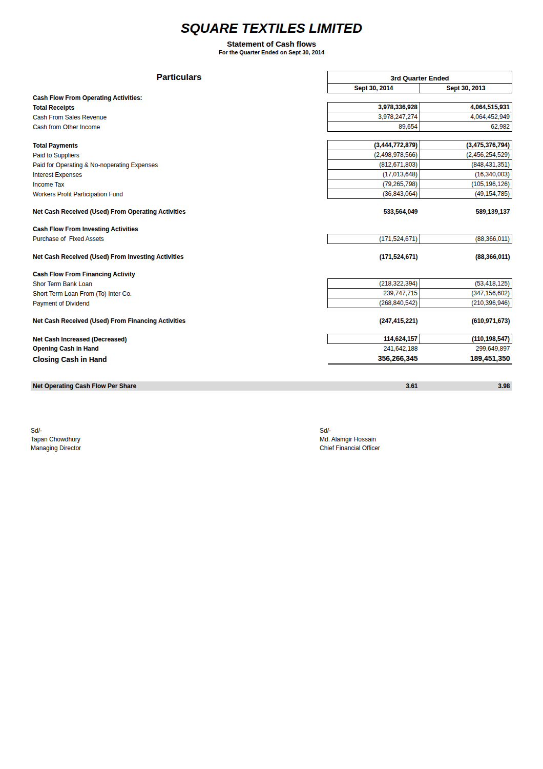SQUARE TEXTILES LIMITED
Statement of Cash flows
For the Quarter Ended on Sept 30, 2014
| Particulars | 3rd Quarter Ended |
| | Sept 30, 2014 | Sept 30, 2013 |
| Cash Flow From Operating Activities: | | |
| Total Receipts | 3,978,336,928 | 4,064,515,931 |
| Cash From Sales Revenue | 3,978,247,274 | 4,064,452,949 |
| Cash from Other Income | 89,654 | 62,982 |
| Total Payments | (3,444,772,879) | (3,475,376,794) |
| Paid to Suppliers | (2,498,978,566) | (2,456,254,529) |
| Paid for Operating & No-noperating Expenses | (812,671,803) | (848,431,351) |
| Interest Expenses | (17,013,648) | (16,340,003) |
| Income Tax | (79,265,798) | (105,196,126) |
| Workers Profit Participation Fund | (36,843,064) | (49,154,785) |
| Net Cash Received (Used) From Operating Activities | 533,564,049 | 589,139,137 |
| Cash Flow From Investing Activities | | |
| Purchase of Fixed Assets | (171,524,671) | (88,366,011) |
| Net Cash Received (Used) From Investing Activities | (171,524,671) | (88,366,011) |
| Cash Flow From Financing Activity | | |
| Shor Term Bank Loan | (218,322,394) | (53,418,125) |
| Short Term Loan From (To) Inter Co. | 239,747,715 | (347,156,602) |
| Payment of Dividend | (268,840,542) | (210,396,946) |
| Net Cash Received (Used) From Financing Activities | (247,415,221) | (610,971,673) |
| Net Cash Increased (Decreased) | 114,624,157 | (110,198,547) |
| Opening Cash in Hand | 241,642,188 | 299,649,897 |
| Closing Cash in Hand | 356,266,345 | 189,451,350 |
| Net Operating Cash Flow Per Share | 3.61 | 3.98 |
| Sd/- | Sd/- |
| Tapan Chowdhury | Md. Alamgir Hossain |
| Managing Director | Chief Financial Officer |